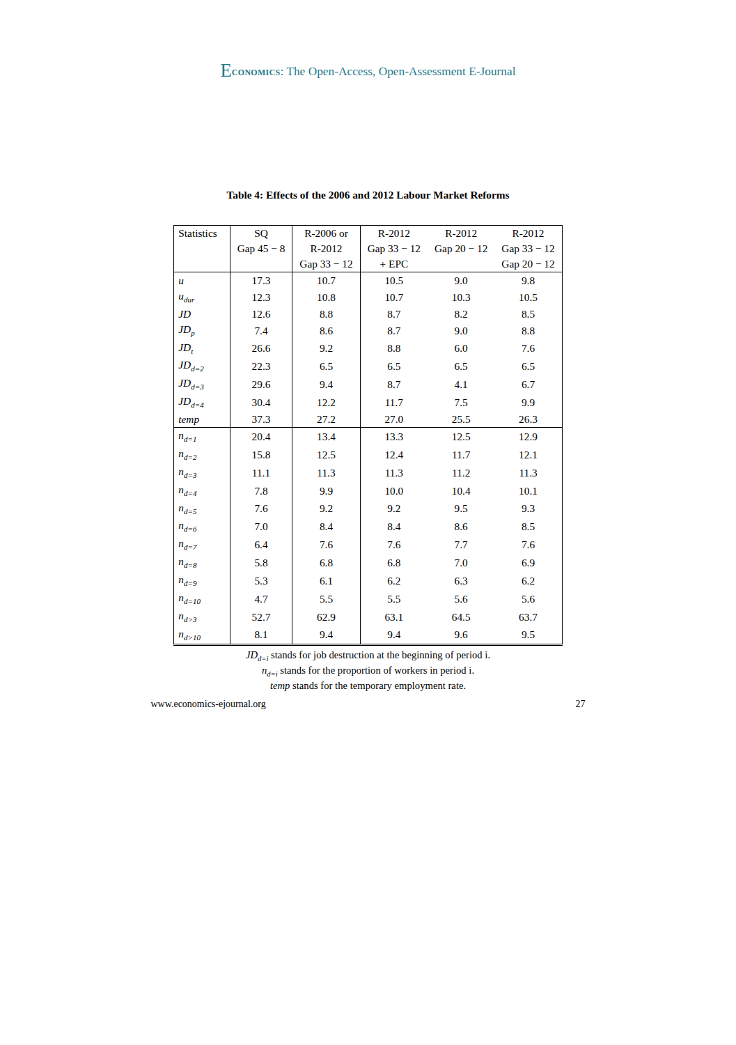Economics: The Open-Access, Open-Assessment E-Journal
Table 4: Effects of the 2006 and 2012 Labour Market Reforms
| Statistics | SQ | R-2006 or | R-2012 | R-2012 | R-2012 |
| --- | --- | --- | --- | --- | --- |
| | Gap 45 − 8 | R-2012 | Gap 33 − 12 | Gap 20 − 12 | Gap 33 − 12 |
| | | Gap 33 − 12 | + EPC | | Gap 20 − 12 |
| u | 17.3 | 10.7 | 10.5 | 9.0 | 9.8 |
| u dur | 12.3 | 10.8 | 10.7 | 10.3 | 10.5 |
| JD | 12.6 | 8.8 | 8.7 | 8.2 | 8.5 |
| JD p | 7.4 | 8.6 | 8.7 | 9.0 | 8.8 |
| JD t | 26.6 | 9.2 | 8.8 | 6.0 | 7.6 |
| JD d=2 | 22.3 | 6.5 | 6.5 | 6.5 | 6.5 |
| JD d=3 | 29.6 | 9.4 | 8.7 | 4.1 | 6.7 |
| JD d=4 | 30.4 | 12.2 | 11.7 | 7.5 | 9.9 |
| temp | 37.3 | 27.2 | 27.0 | 25.5 | 26.3 |
| n d=1 | 20.4 | 13.4 | 13.3 | 12.5 | 12.9 |
| n d=2 | 15.8 | 12.5 | 12.4 | 11.7 | 12.1 |
| n d=3 | 11.1 | 11.3 | 11.3 | 11.2 | 11.3 |
| n d=4 | 7.8 | 9.9 | 10.0 | 10.4 | 10.1 |
| n d=5 | 7.6 | 9.2 | 9.2 | 9.5 | 9.3 |
| n d=6 | 7.0 | 8.4 | 8.4 | 8.6 | 8.5 |
| n d=7 | 6.4 | 7.6 | 7.6 | 7.7 | 7.6 |
| n d=8 | 5.8 | 6.8 | 6.8 | 7.0 | 6.9 |
| n d=9 | 5.3 | 6.1 | 6.2 | 6.3 | 6.2 |
| n d=10 | 4.7 | 5.5 | 5.5 | 5.6 | 5.6 |
| n d>3 | 52.7 | 62.9 | 63.1 | 64.5 | 63.7 |
| n d>10 | 8.1 | 9.4 | 9.4 | 9.6 | 9.5 |
JDd=i stands for job destruction at the beginning of period i.
nd=i stands for the proportion of workers in period i.
temp stands for the temporary employment rate.
www.economics-ejournal.org 27